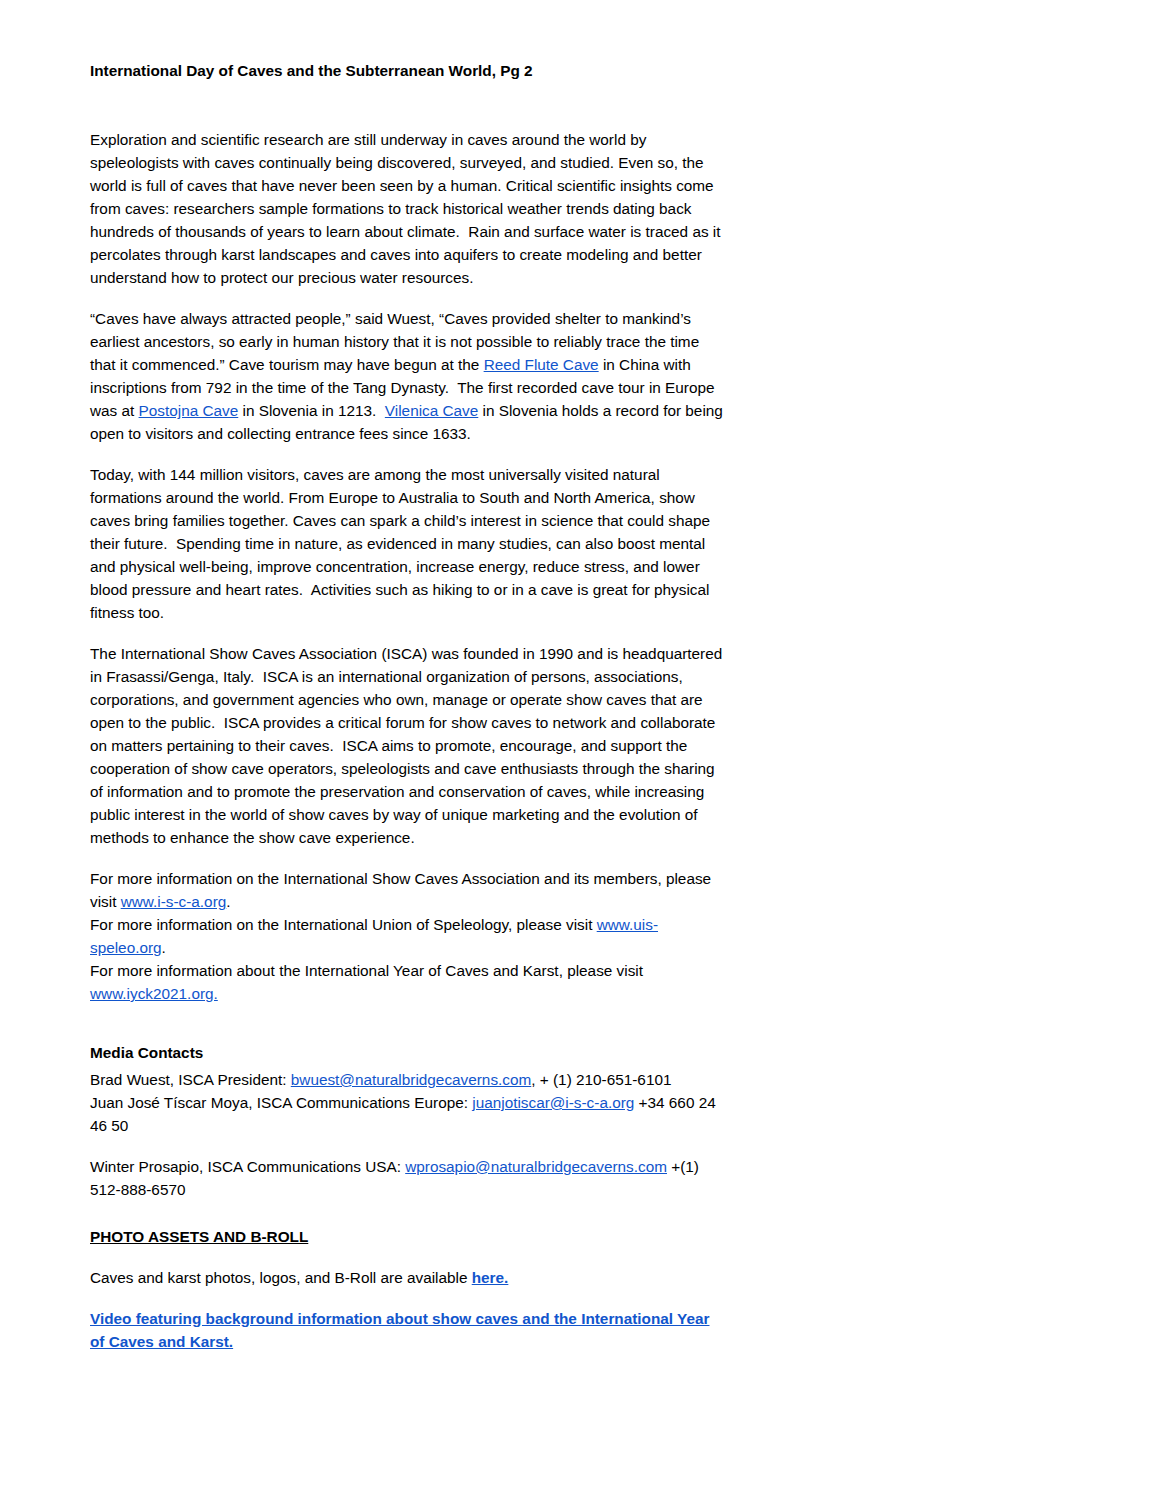International Day of Caves and the Subterranean World, Pg 2
Exploration and scientific research are still underway in caves around the world by speleologists with caves continually being discovered, surveyed, and studied. Even so, the world is full of caves that have never been seen by a human. Critical scientific insights come from caves: researchers sample formations to track historical weather trends dating back hundreds of thousands of years to learn about climate. Rain and surface water is traced as it percolates through karst landscapes and caves into aquifers to create modeling and better understand how to protect our precious water resources.
“Caves have always attracted people,” said Wuest, “Caves provided shelter to mankind’s earliest ancestors, so early in human history that it is not possible to reliably trace the time that it commenced.” Cave tourism may have begun at the Reed Flute Cave in China with inscriptions from 792 in the time of the Tang Dynasty. The first recorded cave tour in Europe was at Postojna Cave in Slovenia in 1213. Vilenica Cave in Slovenia holds a record for being open to visitors and collecting entrance fees since 1633.
Today, with 144 million visitors, caves are among the most universally visited natural formations around the world. From Europe to Australia to South and North America, show caves bring families together. Caves can spark a child’s interest in science that could shape their future. Spending time in nature, as evidenced in many studies, can also boost mental and physical well-being, improve concentration, increase energy, reduce stress, and lower blood pressure and heart rates. Activities such as hiking to or in a cave is great for physical fitness too.
The International Show Caves Association (ISCA) was founded in 1990 and is headquartered in Frasassi/Genga, Italy. ISCA is an international organization of persons, associations, corporations, and government agencies who own, manage or operate show caves that are open to the public. ISCA provides a critical forum for show caves to network and collaborate on matters pertaining to their caves. ISCA aims to promote, encourage, and support the cooperation of show cave operators, speleologists and cave enthusiasts through the sharing of information and to promote the preservation and conservation of caves, while increasing public interest in the world of show caves by way of unique marketing and the evolution of methods to enhance the show cave experience.
For more information on the International Show Caves Association and its members, please visit www.i-s-c-a.org.
For more information on the International Union of Speleology, please visit www.uis-speleo.org.
For more information about the International Year of Caves and Karst, please visit www.iyck2021.org.
Media Contacts
Brad Wuest, ISCA President: bwuest@naturalbridgecaverns.com, + (1) 210-651-6101
Juan José Tíscar Moya, ISCA Communications Europe: juanjotiscar@i-s-c-a.org +34 660 24 46 50
Winter Prosapio, ISCA Communications USA: wprosapio@naturalbridgecaverns.com +(1) 512-888-6570
PHOTO ASSETS AND B-ROLL
Caves and karst photos, logos, and B-Roll are available here.
Video featuring background information about show caves and the International Year of Caves and Karst.